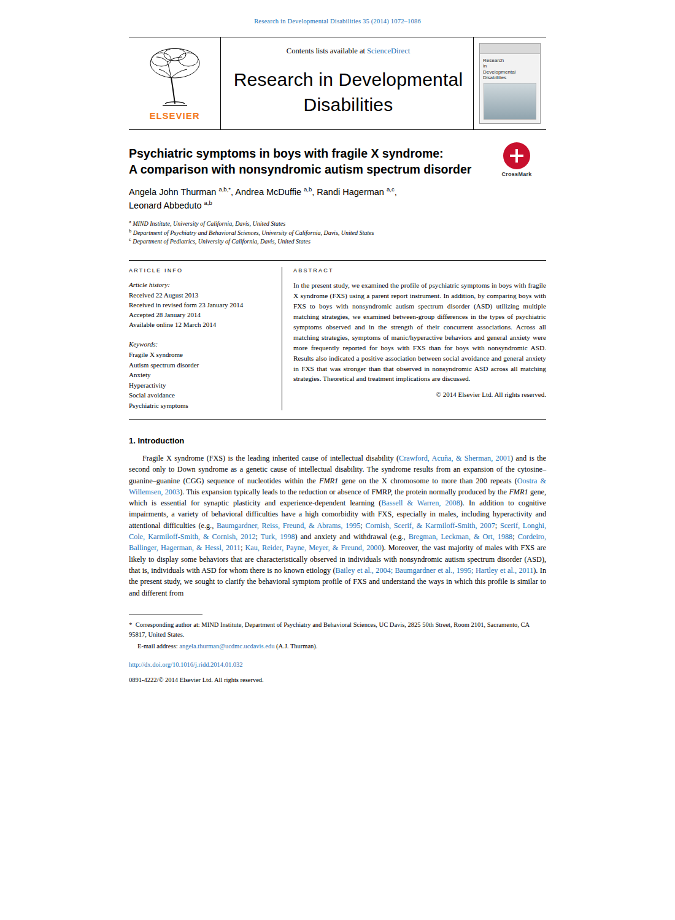Research in Developmental Disabilities 35 (2014) 1072–1086
ELSEVIER
Contents lists available at ScienceDirect
Research in Developmental Disabilities
Research
in
Developmental
Disabilities
CrossMark
Psychiatric symptoms in boys with fragile X syndrome:
A comparison with nonsyndromic autism spectrum disorder
Angela John Thurman a,b,*, Andrea McDuffie a,b, Randi Hagerman a,c,
Leonard Abbeduto a,b
a MIND Institute, University of California, Davis, United States
b Department of Psychiatry and Behavioral Sciences, University of California, Davis, United States
c Department of Pediatrics, University of California, Davis, United States
Article info
Article history:
Received 22 August 2013
Received in revised form 23 January 2014
Accepted 28 January 2014
Available online 12 March 2014
Keywords:
Fragile X syndrome
Autism spectrum disorder
Anxiety
Hyperactivity
Social avoidance
Psychiatric symptoms
Abstract
In the present study, we examined the profile of psychiatric symptoms in boys with fragile X syndrome (FXS) using a parent report instrument. In addition, by comparing boys with FXS to boys with nonsyndromic autism spectrum disorder (ASD) utilizing multiple matching strategies, we examined between-group differences in the types of psychiatric symptoms observed and in the strength of their concurrent associations. Across all matching strategies, symptoms of manic/hyperactive behaviors and general anxiety were more frequently reported for boys with FXS than for boys with nonsyndromic ASD. Results also indicated a positive association between social avoidance and general anxiety in FXS that was stronger than that observed in nonsyndromic ASD across all matching strategies. Theoretical and treatment implications are discussed.
© 2014 Elsevier Ltd. All rights reserved.
1. Introduction
Fragile X syndrome (FXS) is the leading inherited cause of intellectual disability (Crawford, Acuña, & Sherman, 2001) and is the second only to Down syndrome as a genetic cause of intellectual disability. The syndrome results from an expansion of the cytosine–guanine–guanine (CGG) sequence of nucleotides within the FMR1 gene on the X chromosome to more than 200 repeats (Oostra & Willemsen, 2003). This expansion typically leads to the reduction or absence of FMRP, the protein normally produced by the FMR1 gene, which is essential for synaptic plasticity and experience-dependent learning (Bassell & Warren, 2008). In addition to cognitive impairments, a variety of behavioral difficulties have a high comorbidity with FXS, especially in males, including hyperactivity and attentional difficulties (e.g., Baumgardner, Reiss, Freund, & Abrams, 1995; Cornish, Scerif, & Karmiloff-Smith, 2007; Scerif, Longhi, Cole, Karmiloff-Smith, & Cornish, 2012; Turk, 1998) and anxiety and withdrawal (e.g., Bregman, Leckman, & Ort, 1988; Cordeiro, Ballinger, Hagerman, & Hessl, 2011; Kau, Reider, Payne, Meyer, & Freund, 2000). Moreover, the vast majority of males with FXS are likely to display some behaviors that are characteristically observed in individuals with nonsyndromic autism spectrum disorder (ASD), that is, individuals with ASD for whom there is no known etiology (Bailey et al., 2004; Baumgardner et al., 1995; Hartley et al., 2011). In the present study, we sought to clarify the behavioral symptom profile of FXS and understand the ways in which this profile is similar to and different from
* Corresponding author at: MIND Institute, Department of Psychiatry and Behavioral Sciences, UC Davis, 2825 50th Street, Room 2101, Sacramento, CA 95817, United States.
E-mail address: angela.thurman@ucdmc.ucdavis.edu (A.J. Thurman).
http://dx.doi.org/10.1016/j.ridd.2014.01.032
0891-4222/© 2014 Elsevier Ltd. All rights reserved.